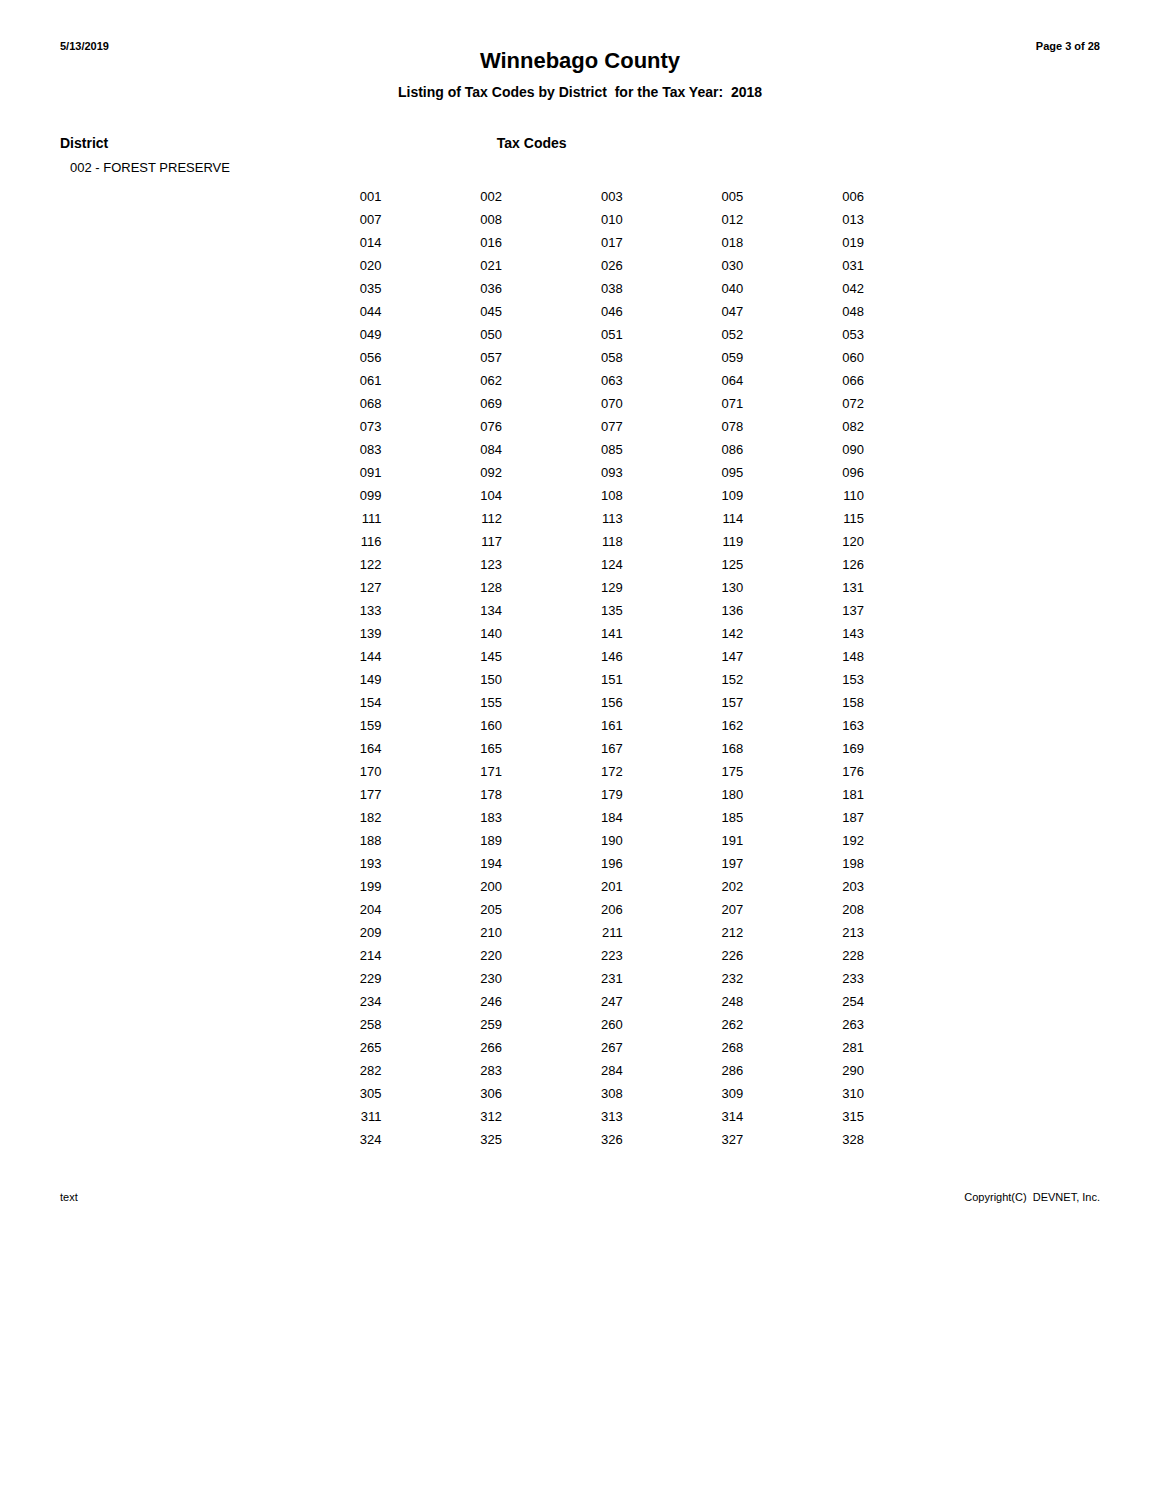5/13/2019
Page 3 of 28
Winnebago County
Listing of Tax Codes by District for the Tax Year: 2018
District Tax Codes
002 - FOREST PRESERVE
| 001 | 002 | 003 | 005 | 006 |
| 007 | 008 | 010 | 012 | 013 |
| 014 | 016 | 017 | 018 | 019 |
| 020 | 021 | 026 | 030 | 031 |
| 035 | 036 | 038 | 040 | 042 |
| 044 | 045 | 046 | 047 | 048 |
| 049 | 050 | 051 | 052 | 053 |
| 056 | 057 | 058 | 059 | 060 |
| 061 | 062 | 063 | 064 | 066 |
| 068 | 069 | 070 | 071 | 072 |
| 073 | 076 | 077 | 078 | 082 |
| 083 | 084 | 085 | 086 | 090 |
| 091 | 092 | 093 | 095 | 096 |
| 099 | 104 | 108 | 109 | 110 |
| 111 | 112 | 113 | 114 | 115 |
| 116 | 117 | 118 | 119 | 120 |
| 122 | 123 | 124 | 125 | 126 |
| 127 | 128 | 129 | 130 | 131 |
| 133 | 134 | 135 | 136 | 137 |
| 139 | 140 | 141 | 142 | 143 |
| 144 | 145 | 146 | 147 | 148 |
| 149 | 150 | 151 | 152 | 153 |
| 154 | 155 | 156 | 157 | 158 |
| 159 | 160 | 161 | 162 | 163 |
| 164 | 165 | 167 | 168 | 169 |
| 170 | 171 | 172 | 175 | 176 |
| 177 | 178 | 179 | 180 | 181 |
| 182 | 183 | 184 | 185 | 187 |
| 188 | 189 | 190 | 191 | 192 |
| 193 | 194 | 196 | 197 | 198 |
| 199 | 200 | 201 | 202 | 203 |
| 204 | 205 | 206 | 207 | 208 |
| 209 | 210 | 211 | 212 | 213 |
| 214 | 220 | 223 | 226 | 228 |
| 229 | 230 | 231 | 232 | 233 |
| 234 | 246 | 247 | 248 | 254 |
| 258 | 259 | 260 | 262 | 263 |
| 265 | 266 | 267 | 268 | 281 |
| 282 | 283 | 284 | 286 | 290 |
| 305 | 306 | 308 | 309 | 310 |
| 311 | 312 | 313 | 314 | 315 |
| 324 | 325 | 326 | 327 | 328 |
text Copyright(C) DEVNET, Inc.